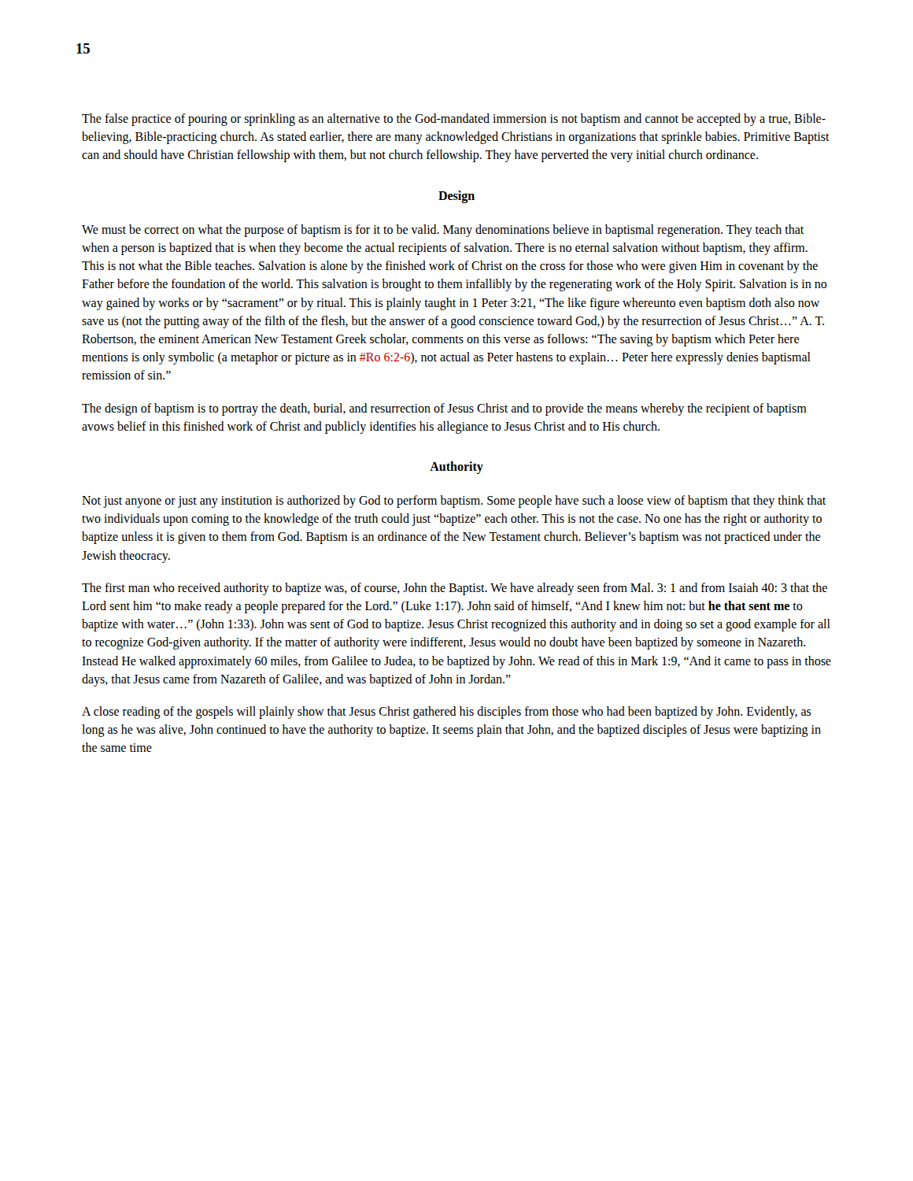15
The false practice of pouring or sprinkling as an alternative to the God-mandated immersion is not baptism and cannot be accepted by a true, Bible-believing, Bible-practicing church. As stated earlier, there are many acknowledged Christians in organizations that sprinkle babies. Primitive Baptist can and should have Christian fellowship with them, but not church fellowship. They have perverted the very initial church ordinance.
Design
We must be correct on what the purpose of baptism is for it to be valid. Many denominations believe in baptismal regeneration. They teach that when a person is baptized that is when they become the actual recipients of salvation. There is no eternal salvation without baptism, they affirm. This is not what the Bible teaches. Salvation is alone by the finished work of Christ on the cross for those who were given Him in covenant by the Father before the foundation of the world. This salvation is brought to them infallibly by the regenerating work of the Holy Spirit. Salvation is in no way gained by works or by “sacrament” or by ritual. This is plainly taught in 1 Peter 3:21, “The like figure whereunto even baptism doth also now save us (not the putting away of the filth of the flesh, but the answer of a good conscience toward God,) by the resurrection of Jesus Christ…” A. T. Robertson, the eminent American New Testament Greek scholar, comments on this verse as follows: “The saving by baptism which Peter here mentions is only symbolic (a metaphor or picture as in #Ro 6:2-6), not actual as Peter hastens to explain… Peter here expressly denies baptismal remission of sin.”
The design of baptism is to portray the death, burial, and resurrection of Jesus Christ and to provide the means whereby the recipient of baptism avows belief in this finished work of Christ and publicly identifies his allegiance to Jesus Christ and to His church.
Authority
Not just anyone or just any institution is authorized by God to perform baptism. Some people have such a loose view of baptism that they think that two individuals upon coming to the knowledge of the truth could just “baptize” each other. This is not the case. No one has the right or authority to baptize unless it is given to them from God. Baptism is an ordinance of the New Testament church. Believer’s baptism was not practiced under the Jewish theocracy.
The first man who received authority to baptize was, of course, John the Baptist. We have already seen from Mal. 3: 1 and from Isaiah 40: 3 that the Lord sent him “to make ready a people prepared for the Lord.” (Luke 1:17). John said of himself, “And I knew him not: but he that sent me to baptize with water…” (John 1:33). John was sent of God to baptize. Jesus Christ recognized this authority and in doing so set a good example for all to recognize God-given authority. If the matter of authority were indifferent, Jesus would no doubt have been baptized by someone in Nazareth. Instead He walked approximately 60 miles, from Galilee to Judea, to be baptized by John. We read of this in Mark 1:9, “And it came to pass in those days, that Jesus came from Nazareth of Galilee, and was baptized of John in Jordan.”
A close reading of the gospels will plainly show that Jesus Christ gathered his disciples from those who had been baptized by John. Evidently, as long as he was alive, John continued to have the authority to baptize. It seems plain that John, and the baptized disciples of Jesus were baptizing in the same time